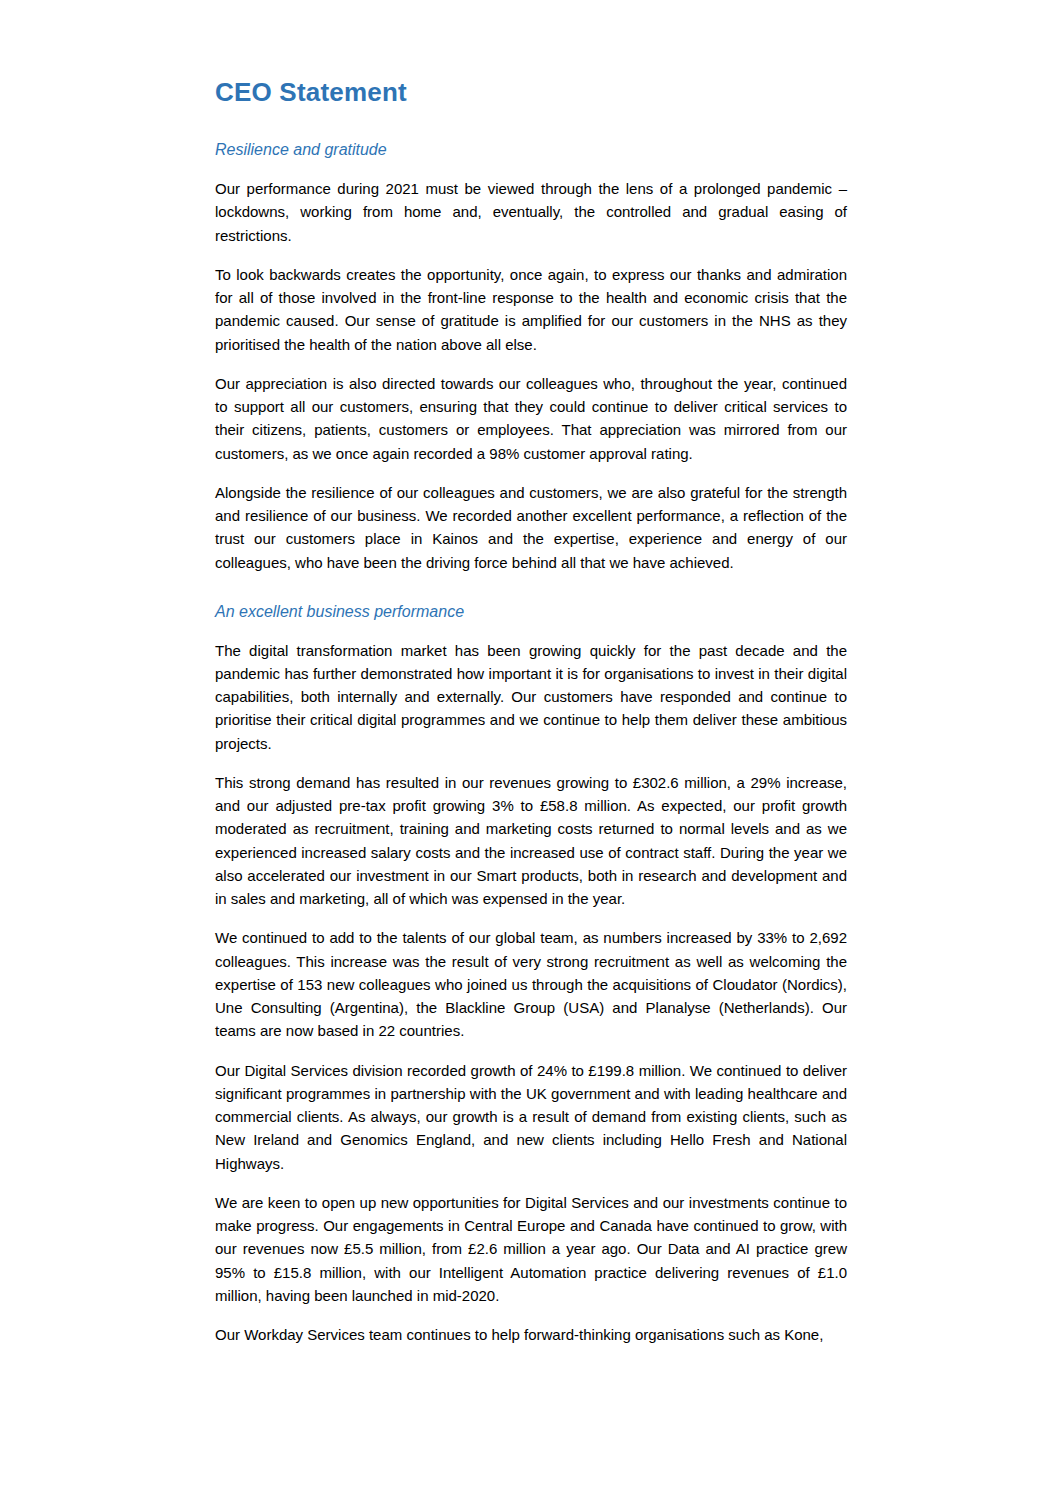CEO Statement
Resilience and gratitude
Our performance during 2021 must be viewed through the lens of a prolonged pandemic – lockdowns, working from home and, eventually, the controlled and gradual easing of restrictions.
To look backwards creates the opportunity, once again, to express our thanks and admiration for all of those involved in the front-line response to the health and economic crisis that the pandemic caused. Our sense of gratitude is amplified for our customers in the NHS as they prioritised the health of the nation above all else.
Our appreciation is also directed towards our colleagues who, throughout the year, continued to support all our customers, ensuring that they could continue to deliver critical services to their citizens, patients, customers or employees. That appreciation was mirrored from our customers, as we once again recorded a 98% customer approval rating.
Alongside the resilience of our colleagues and customers, we are also grateful for the strength and resilience of our business. We recorded another excellent performance, a reflection of the trust our customers place in Kainos and the expertise, experience and energy of our colleagues, who have been the driving force behind all that we have achieved.
An excellent business performance
The digital transformation market has been growing quickly for the past decade and the pandemic has further demonstrated how important it is for organisations to invest in their digital capabilities, both internally and externally. Our customers have responded and continue to prioritise their critical digital programmes and we continue to help them deliver these ambitious projects.
This strong demand has resulted in our revenues growing to £302.6 million, a 29% increase, and our adjusted pre-tax profit growing 3% to £58.8 million. As expected, our profit growth moderated as recruitment, training and marketing costs returned to normal levels and as we experienced increased salary costs and the increased use of contract staff. During the year we also accelerated our investment in our Smart products, both in research and development and in sales and marketing, all of which was expensed in the year.
We continued to add to the talents of our global team, as numbers increased by 33% to 2,692 colleagues. This increase was the result of very strong recruitment as well as welcoming the expertise of 153 new colleagues who joined us through the acquisitions of Cloudator (Nordics), Une Consulting (Argentina), the Blackline Group (USA) and Planalyse (Netherlands). Our teams are now based in 22 countries.
Our Digital Services division recorded growth of 24% to £199.8 million. We continued to deliver significant programmes in partnership with the UK government and with leading healthcare and commercial clients. As always, our growth is a result of demand from existing clients, such as New Ireland and Genomics England, and new clients including Hello Fresh and National Highways.
We are keen to open up new opportunities for Digital Services and our investments continue to make progress. Our engagements in Central Europe and Canada have continued to grow, with our revenues now £5.5 million, from £2.6 million a year ago. Our Data and AI practice grew 95% to £15.8 million, with our Intelligent Automation practice delivering revenues of £1.0 million, having been launched in mid-2020.
Our Workday Services team continues to help forward-thinking organisations such as Kone,